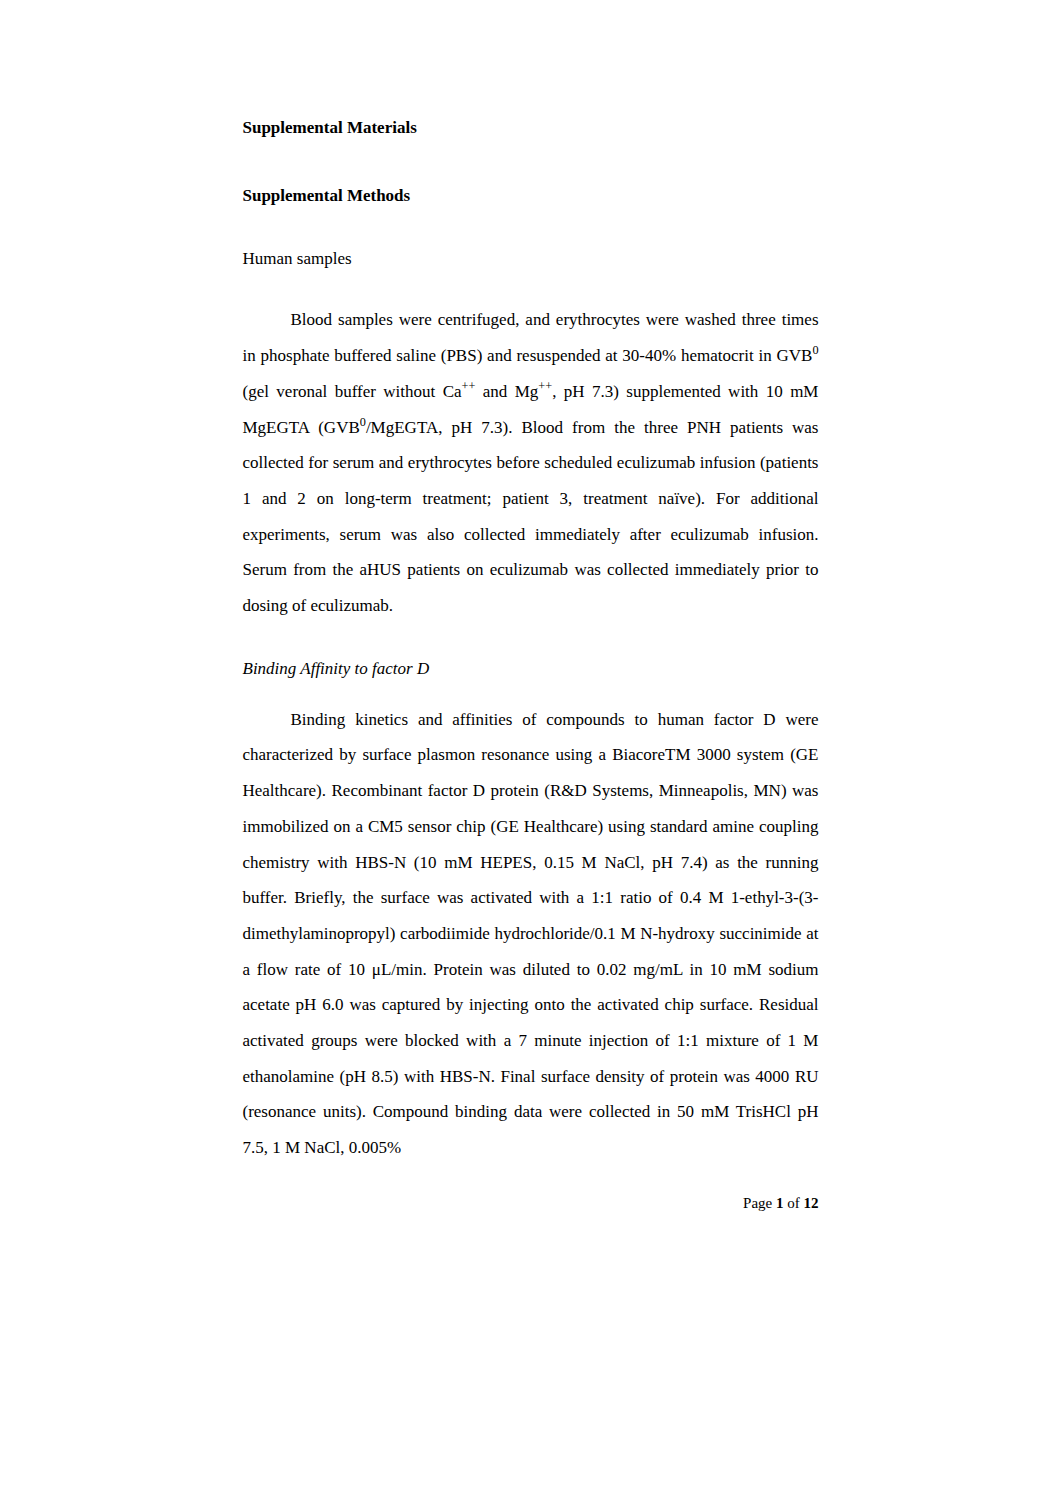Supplemental Materials
Supplemental Methods
Human samples
Blood samples were centrifuged, and erythrocytes were washed three times in phosphate buffered saline (PBS) and resuspended at 30-40% hematocrit in GVB0 (gel veronal buffer without Ca++ and Mg++, pH 7.3) supplemented with 10 mM MgEGTA (GVB0/MgEGTA, pH 7.3). Blood from the three PNH patients was collected for serum and erythrocytes before scheduled eculizumab infusion (patients 1 and 2 on long-term treatment; patient 3, treatment naïve). For additional experiments, serum was also collected immediately after eculizumab infusion. Serum from the aHUS patients on eculizumab was collected immediately prior to dosing of eculizumab.
Binding Affinity to factor D
Binding kinetics and affinities of compounds to human factor D were characterized by surface plasmon resonance using a BiacoreTM 3000 system (GE Healthcare). Recombinant factor D protein (R&D Systems, Minneapolis, MN) was immobilized on a CM5 sensor chip (GE Healthcare) using standard amine coupling chemistry with HBS-N (10 mM HEPES, 0.15 M NaCl, pH 7.4) as the running buffer. Briefly, the surface was activated with a 1:1 ratio of 0.4 M 1-ethyl-3-(3-dimethylaminopropyl) carbodiimide hydrochloride/0.1 M N-hydroxy succinimide at a flow rate of 10 μL/min. Protein was diluted to 0.02 mg/mL in 10 mM sodium acetate pH 6.0 was captured by injecting onto the activated chip surface. Residual activated groups were blocked with a 7 minute injection of 1:1 mixture of 1 M ethanolamine (pH 8.5) with HBS-N. Final surface density of protein was 4000 RU (resonance units). Compound binding data were collected in 50 mM TrisHCl pH 7.5, 1 M NaCl, 0.005%
Page 1 of 12